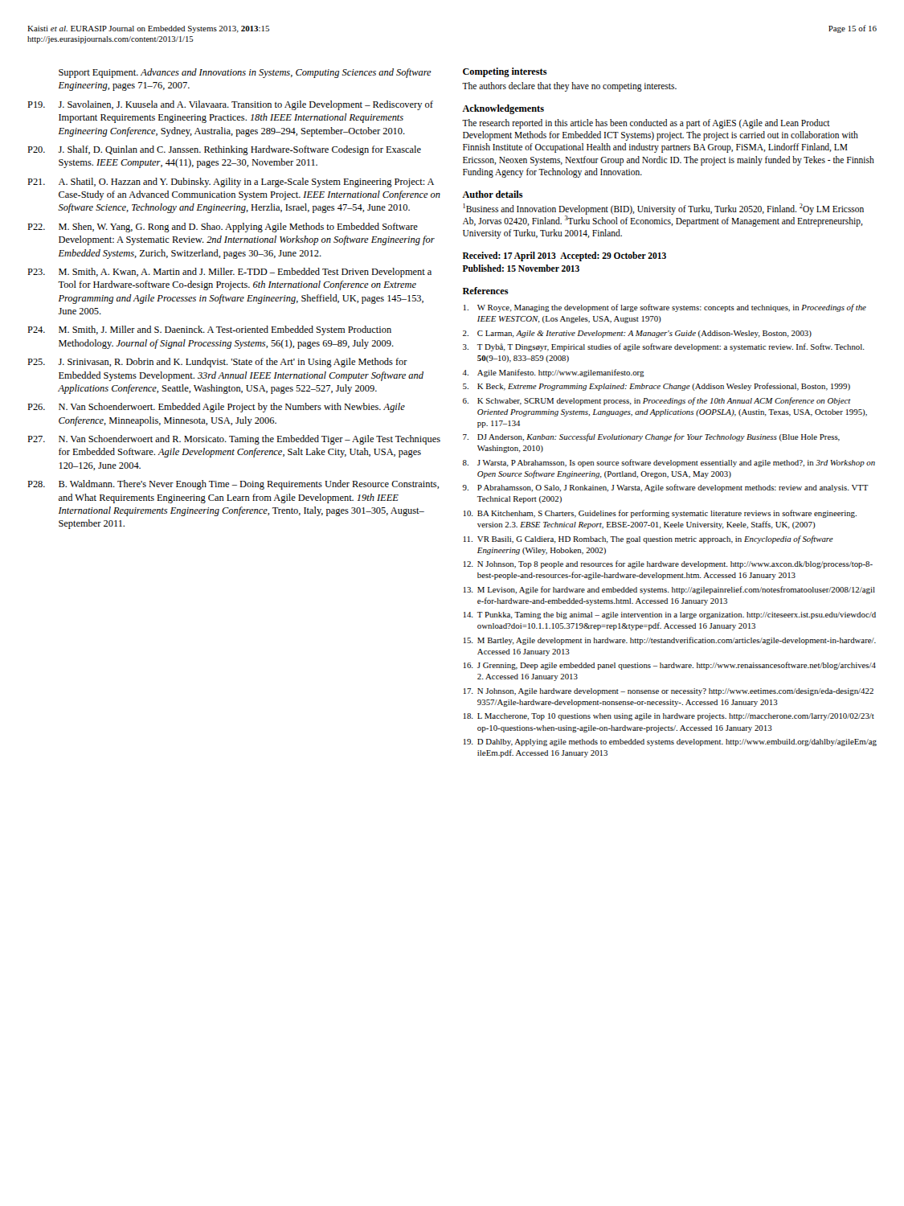Kaisti et al. EURASIP Journal on Embedded Systems 2013, 2013:15
http://jes.eurasipjournals.com/content/2013/1/15
Page 15 of 16
Support Equipment. Advances and Innovations in Systems, Computing Sciences and Software Engineering, pages 71–76, 2007.
P19. J. Savolainen, J. Kuusela and A. Vilavaara. Transition to Agile Development – Rediscovery of Important Requirements Engineering Practices. 18th IEEE International Requirements Engineering Conference, Sydney, Australia, pages 289–294, September–October 2010.
P20. J. Shalf, D. Quinlan and C. Janssen. Rethinking Hardware-Software Codesign for Exascale Systems. IEEE Computer, 44(11), pages 22–30, November 2011.
P21. A. Shatil, O. Hazzan and Y. Dubinsky. Agility in a Large-Scale System Engineering Project: A Case-Study of an Advanced Communication System Project. IEEE International Conference on Software Science, Technology and Engineering, Herzlia, Israel, pages 47–54, June 2010.
P22. M. Shen, W. Yang, G. Rong and D. Shao. Applying Agile Methods to Embedded Software Development: A Systematic Review. 2nd International Workshop on Software Engineering for Embedded Systems, Zurich, Switzerland, pages 30–36, June 2012.
P23. M. Smith, A. Kwan, A. Martin and J. Miller. E-TDD – Embedded Test Driven Development a Tool for Hardware-software Co-design Projects. 6th International Conference on Extreme Programming and Agile Processes in Software Engineering, Sheffield, UK, pages 145–153, June 2005.
P24. M. Smith, J. Miller and S. Daeninck. A Test-oriented Embedded System Production Methodology. Journal of Signal Processing Systems, 56(1), pages 69–89, July 2009.
P25. J. Srinivasan, R. Dobrin and K. Lundqvist. 'State of the Art' in Using Agile Methods for Embedded Systems Development. 33rd Annual IEEE International Computer Software and Applications Conference, Seattle, Washington, USA, pages 522–527, July 2009.
P26. N. Van Schoenderwoert. Embedded Agile Project by the Numbers with Newbies. Agile Conference, Minneapolis, Minnesota, USA, July 2006.
P27. N. Van Schoenderwoert and R. Morsicato. Taming the Embedded Tiger – Agile Test Techniques for Embedded Software. Agile Development Conference, Salt Lake City, Utah, USA, pages 120–126, June 2004.
P28. B. Waldmann. There's Never Enough Time – Doing Requirements Under Resource Constraints, and What Requirements Engineering Can Learn from Agile Development. 19th IEEE International Requirements Engineering Conference, Trento, Italy, pages 301–305, August–September 2011.
Competing interests
The authors declare that they have no competing interests.
Acknowledgements
The research reported in this article has been conducted as a part of AgiES (Agile and Lean Product Development Methods for Embedded ICT Systems) project. The project is carried out in collaboration with Finnish Institute of Occupational Health and industry partners BA Group, FiSMA, Lindorff Finland, LM Ericsson, Neoxen Systems, Nextfour Group and Nordic ID. The project is mainly funded by Tekes - the Finnish Funding Agency for Technology and Innovation.
Author details
1Business and Innovation Development (BID), University of Turku, Turku 20520, Finland. 2Oy LM Ericsson Ab, Jorvas 02420, Finland. 3Turku School of Economics, Department of Management and Entrepreneurship, University of Turku, Turku 20014, Finland.
Received: 17 April 2013 Accepted: 29 October 2013
Published: 15 November 2013
References
1. W Royce, Managing the development of large software systems: concepts and techniques, in Proceedings of the IEEE WESTCON, (Los Angeles, USA, August 1970)
2. C Larman, Agile & Iterative Development: A Manager's Guide (Addison-Wesley, Boston, 2003)
3. T Dybå, T Dingsøyr, Empirical studies of agile software development: a systematic review. Inf. Softw. Technol. 50(9–10), 833–859 (2008)
4. Agile Manifesto. http://www.agilemanifesto.org
5. K Beck, Extreme Programming Explained: Embrace Change (Addison Wesley Professional, Boston, 1999)
6. K Schwaber, SCRUM development process, in Proceedings of the 10th Annual ACM Conference on Object Oriented Programming Systems, Languages, and Applications (OOPSLA), (Austin, Texas, USA, October 1995), pp. 117–134
7. DJ Anderson, Kanban: Successful Evolutionary Change for Your Technology Business (Blue Hole Press, Washington, 2010)
8. J Warsta, P Abrahamsson, Is open source software development essentially and agile method?, in 3rd Workshop on Open Source Software Engineering, (Portland, Oregon, USA, May 2003)
9. P Abrahamsson, O Salo, J Ronkainen, J Warsta, Agile software development methods: review and analysis. VTT Technical Report (2002)
10. BA Kitchenham, S Charters, Guidelines for performing systematic literature reviews in software engineering. version 2.3. EBSE Technical Report, EBSE-2007-01, Keele University, Keele, Staffs, UK, (2007)
11. VR Basili, G Caldiera, HD Rombach, The goal question metric approach, in Encyclopedia of Software Engineering (Wiley, Hoboken, 2002)
12. N Johnson, Top 8 people and resources for agile hardware development. http://www.axcon.dk/blog/process/top-8-best-people-and-resources-for-agile-hardware-development.htm. Accessed 16 January 2013
13. M Levison, Agile for hardware and embedded systems. http://agilepainrelief.com/notesfromatooluser/2008/12/agile-for-hardware-and-embedded-systems.html. Accessed 16 January 2013
14. T Punkka, Taming the big animal – agile intervention in a large organization. http://citeseerx.ist.psu.edu/viewdoc/download?doi=10.1.1.105.3719&rep=rep1&type=pdf. Accessed 16 January 2013
15. M Bartley, Agile development in hardware. http://testandverification.com/articles/agile-development-in-hardware/. Accessed 16 January 2013
16. J Grenning, Deep agile embedded panel questions – hardware. http://www.renaissancesoftware.net/blog/archives/42. Accessed 16 January 2013
17. N Johnson, Agile hardware development – nonsense or necessity? http://www.eetimes.com/design/eda-design/4229357/Agile-hardware-development-nonsense-or-necessity-. Accessed 16 January 2013
18. L Maccherone, Top 10 questions when using agile in hardware projects. http://maccherone.com/larry/2010/02/23/top-10-questions-when-using-agile-on-hardware-projects/. Accessed 16 January 2013
19. D Dahlby, Applying agile methods to embedded systems development. http://www.embuild.org/dahlby/agileEm/agileEm.pdf. Accessed 16 January 2013